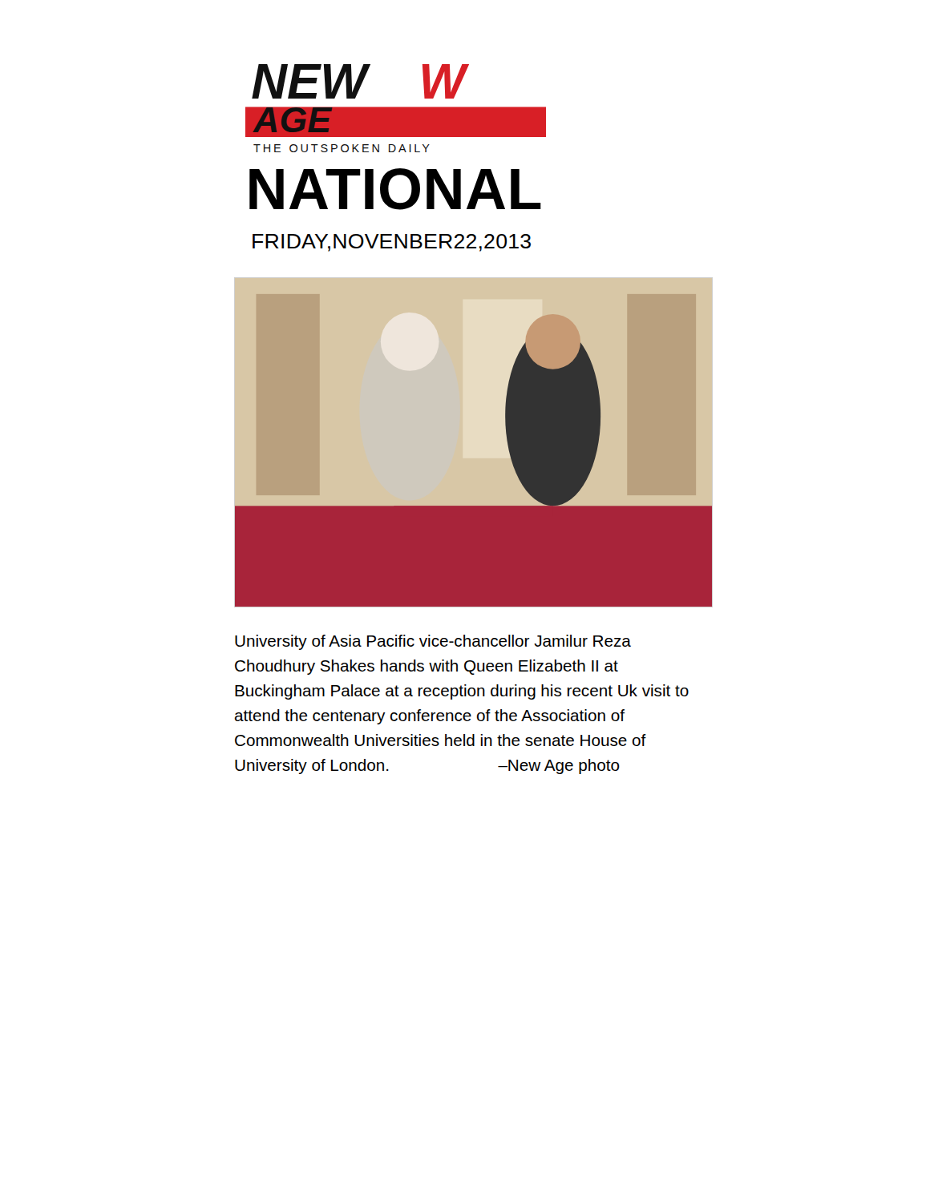NATIONAL
FRIDAY,NOVENBER22,2013
University of Asia Pacific vice-chancellor Jamilur Reza Choudhury Shakes hands with Queen Elizabeth II at Buckingham Palace at a reception during his recent Uk visit to attend the centenary conference of the Association of Commonwealth Universities held in the senate House of University of London. –New Age photo